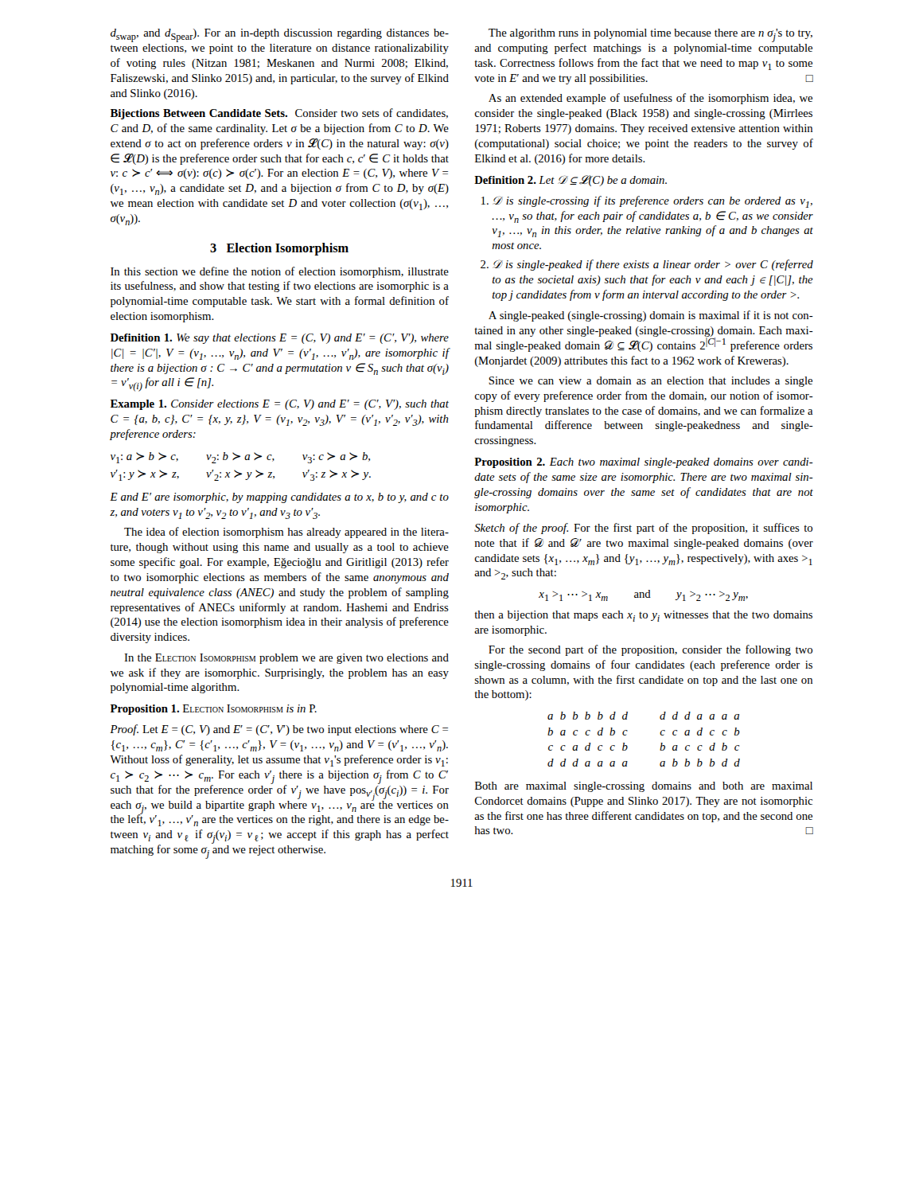dswap, and dSpear). For an in-depth discussion regarding distances between elections, we point to the literature on distance rationalizability of voting rules (Nitzan 1981; Meskanen and Nurmi 2008; Elkind, Faliszewski, and Slinko 2015) and, in particular, to the survey of Elkind and Slinko (2016).
Bijections Between Candidate Sets. Consider two sets of candidates, C and D, of the same cardinality. Let σ be a bijection from C to D. We extend σ to act on preference orders v in 𝓛(C) in the natural way: σ(v) ∈ 𝓛(D) is the preference order such that for each c, c′ ∈ C it holds that v: c ≻ c′ ⟺ σ(v): σ(c) ≻ σ(c′). For an election E = (C, V), where V = (v1, …, vn), a candidate set D, and a bijection σ from C to D, by σ(E) we mean election with candidate set D and voter collection (σ(v1), …, σ(vn)).
3 Election Isomorphism
In this section we define the notion of election isomorphism, illustrate its usefulness, and show that testing if two elections are isomorphic is a polynomial-time computable task. We start with a formal definition of election isomorphism.
Definition 1. We say that elections E = (C, V) and E′ = (C′, V′), where |C| = |C′|, V = (v1, …, vn), and V′ = (v′1, …, v′n), are isomorphic if there is a bijection σ : C → C′ and a permutation ν ∈ Sn such that σ(vi) = v′ν(i) for all i ∈ [n].
Example 1. Consider elections E = (C, V) and E′ = (C′, V′), such that C = {a, b, c}, C′ = {x, y, z}, V = (v1, v2, v3), V′ = (v′1, v′2, v′3), with preference orders:
v1: a ≻ b ≻ c, v2: b ≻ a ≻ c, v3: c ≻ a ≻ b, v′1: y ≻ x ≻ z, v′2: x ≻ y ≻ z, v′3: z ≻ x ≻ y.
E and E′ are isomorphic, by mapping candidates a to x, b to y, and c to z, and voters v1 to v′2, v2 to v′1, and v3 to v′3.
The idea of election isomorphism has already appeared in the literature, though without using this name and usually as a tool to achieve some specific goal. For example, Eğecioğlu and Giritligil (2013) refer to two isomorphic elections as members of the same anonymous and neutral equivalence class (ANEC) and study the problem of sampling representatives of ANECs uniformly at random. Hashemi and Endriss (2014) use the election isomorphism idea in their analysis of preference diversity indices.
In the Election Isomorphism problem we are given two elections and we ask if they are isomorphic. Surprisingly, the problem has an easy polynomial-time algorithm.
Proposition 1. Election Isomorphism is in P.
Proof. Let E = (C, V) and E′ = (C′, V′) be two input elections where C = {c1, …, cm}, C′ = {c′1, …, c′m}, V = (v1, …, vn) and V = (v′1, …, v′n). Without loss of generality, let us assume that v1's preference order is v1: c1 ≻ c2 ≻ ⋯ ≻ cm. For each v′j there is a bijection σj from C to C′ such that for the preference order of v′j we have posv′j(σj(ci)) = i. For each σj, we build a bipartite graph where v1, …, vn are the vertices on the left, v′1, …, v′n are the vertices on the right, and there is an edge between vi and vℓ if σj(vi) = vℓ; we accept if this graph has a perfect matching for some σj and we reject otherwise.
The algorithm runs in polynomial time because there are n σj's to try, and computing perfect matchings is a polynomial-time computable task. Correctness follows from the fact that we need to map v1 to some vote in E′ and we try all possibilities.□
As an extended example of usefulness of the isomorphism idea, we consider the single-peaked (Black 1958) and single-crossing (Mirrlees 1971; Roberts 1977) domains. They received extensive attention within (computational) social choice; we point the readers to the survey of Elkind et al. (2016) for more details.
Definition 2. Let 𝒟 ⊆ 𝓛(C) be a domain.
𝒟 is single-crossing if its preference orders can be ordered as v1, …, vn so that, for each pair of candidates a, b ∈ C, as we consider v1, …, vn in this order, the relative ranking of a and b changes at most once.
𝒟 is single-peaked if there exists a linear order > over C (referred to as the societal axis) such that for each v and each j ∈ [|C|], the top j candidates from v form an interval according to the order >.
A single-peaked (single-crossing) domain is maximal if it is not contained in any other single-peaked (single-crossing) domain. Each maximal single-peaked domain 𝒟 ⊆ 𝓛(C) contains 2|C|−1 preference orders (Monjardet (2009) attributes this fact to a 1962 work of Kreweras).
Since we can view a domain as an election that includes a single copy of every preference order from the domain, our notion of isomorphism directly translates to the case of domains, and we can formalize a fundamental difference between single-peakedness and single-crossingness.
Proposition 2. Each two maximal single-peaked domains over candidate sets of the same size are isomorphic. There are two maximal single-crossing domains over the same set of candidates that are not isomorphic.
Sketch of the proof. For the first part of the proposition, it suffices to note that if 𝒟 and 𝒟′ are two maximal single-peaked domains (over candidate sets {x1, …, xm} and {y1, …, ym}, respectively), with axes >1 and >2, such that:
x1 >1 ⋯ >1 xm and y1 >2 ⋯ >2 ym,
then a bijection that maps each xi to yi witnesses that the two domains are isomorphic.
For the second part of the proposition, consider the following two single-crossing domains of four candidates (each preference order is shown as a column, with the first candidate on top and the last one on the bottom):
| a | b | b | b | b | d | d | | d | d | d | a | a | a | a |
| b | a | c | c | d | b | c | | c | c | a | d | c | c | b |
| c | c | a | d | c | c | b | | b | a | c | c | d | b | c |
| d | d | d | a | a | a | a | | a | b | b | b | b | d | d |
Both are maximal single-crossing domains and both are maximal Condorcet domains (Puppe and Slinko 2017). They are not isomorphic as the first one has three different candidates on top, and the second one has two.□
1911